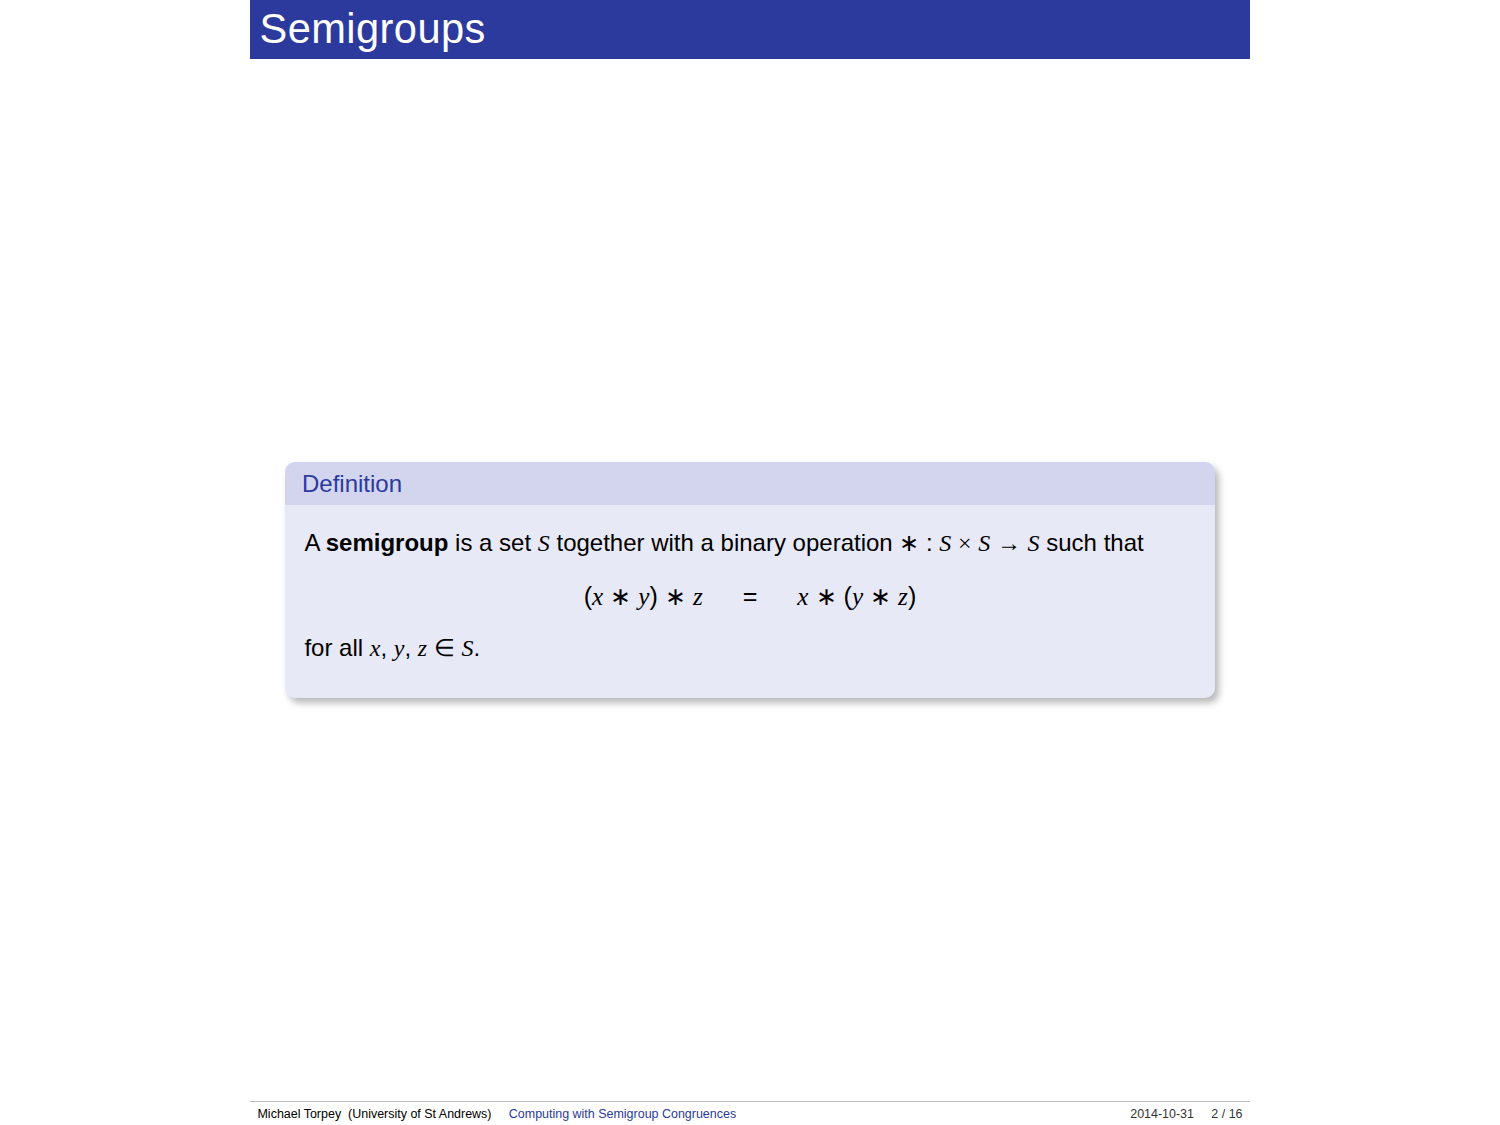Semigroups
Definition
A semigroup is a set S together with a binary operation ∗ : S × S → S such that
(x ∗ y) ∗ z = x ∗ (y ∗ z)
for all x, y, z ∈ S.
Michael Torpey (University of St Andrews) Computing with Semigroup Congruences
2014-10-31 2 / 16